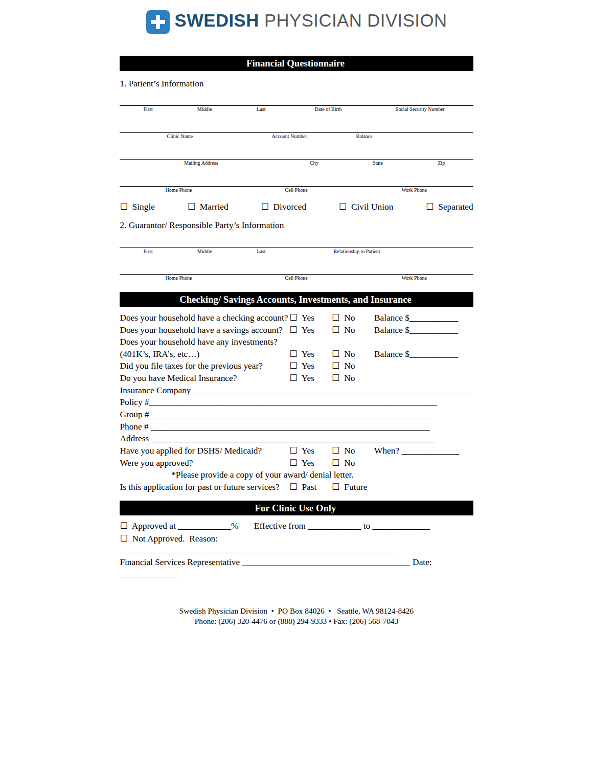SWEDISH PHYSICIAN DIVISION
Financial Questionnaire
1. Patient’s Information
| First | Middle | Last | Date of Birth | Social Security Number |
| Clinic Name | Account Number | Balance |
| Mailing Address | City | State | Zip |
| Home Phone | Cell Phone | Work Phone |
☐ Single ☐ Married ☐ Divorced ☐ Civil Union ☐ Separated
2. Guarantor/ Responsible Party’s Information
| First | Middle | Last | Relationship to Patient |
| Home Phone | Cell Phone | Work Phone |
Checking/ Savings Accounts, Investments, and Insurance
| Does your household have a checking account? | ☐ Yes | ☐ No | Balance $___________ |
| Does your household have a savings account? | ☐ Yes | ☐ No | Balance $___________ |
| Does your household have any investments? | | | |
| (401K’s, IRA’s, etc…) | ☐ Yes | ☐ No | Balance $___________ |
| Did you file taxes for the previous year? | ☐ Yes | ☐ No | |
| Do you have Medical Insurance? | ☐ Yes | ☐ No | |
| Insurance Company _______________________________________________________________ |
| Policy # _________________________________________________________________ |
| Group # ________________________________________________________________ |
| Phone # _______________________________________________________________ |
| Address ________________________________________________________________ |
| Have you applied for DSHS/ Medicaid? | ☐ Yes | ☐ No | When? _____________ |
| Were you approved? | ☐ Yes | ☐ No | |
| *Please provide a copy of your award/ denial letter. |
| Is this application for past or future services? | ☐ Past | ☐ Future | |
For Clinic Use Only
☐ Approved at ____________% Effective from ____________ to _____________
☐ Not Approved. Reason: ______________________________________________________________
Financial Services Representative ______________________________________ Date: _____________
Swedish Physician Division • PO Box 84026 • Seattle, WA 98124-8426
Phone: (206) 320-4476 or (888) 294-9333 • Fax: (206) 568-7043